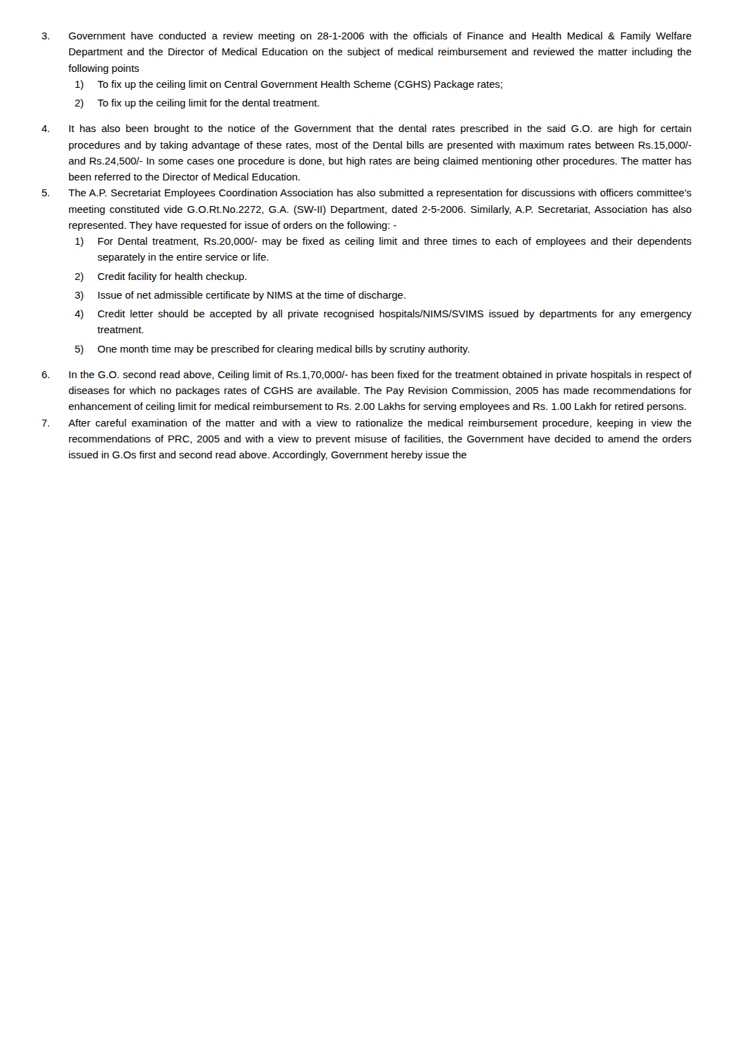3. Government have conducted a review meeting on 28-1-2006 with the officials of Finance and Health Medical & Family Welfare Department and the Director of Medical Education on the subject of medical reimbursement and reviewed the matter including the following points
To fix up the ceiling limit on Central Government Health Scheme (CGHS) Package rates;
To fix up the ceiling limit for the dental treatment.
4. It has also been brought to the notice of the Government that the dental rates prescribed in the said G.O. are high for certain procedures and by taking advantage of these rates, most of the Dental bills are presented with maximum rates between Rs.15,000/- and Rs.24,500/- In some cases one procedure is done, but high rates are being claimed mentioning other procedures. The matter has been referred to the Director of Medical Education.
5. The A.P. Secretariat Employees Coordination Association has also submitted a representation for discussions with officers committee's meeting constituted vide G.O.Rt.No.2272, G.A. (SW-II) Department, dated 2-5-2006. Similarly, A.P. Secretariat, Association has also represented. They have requested for issue of orders on the following: -
For Dental treatment, Rs.20,000/- may be fixed as ceiling limit and three times to each of employees and their dependents separately in the entire service or life.
Credit facility for health checkup.
Issue of net admissible certificate by NIMS at the time of discharge.
Credit letter should be accepted by all private recognised hospitals/NIMS/SVIMS issued by departments for any emergency treatment.
One month time may be prescribed for clearing medical bills by scrutiny authority.
6. In the G.O. second read above, Ceiling limit of Rs.1,70,000/- has been fixed for the treatment obtained in private hospitals in respect of diseases for which no packages rates of CGHS are available. The Pay Revision Commission, 2005 has made recommendations for enhancement of ceiling limit for medical reimbursement to Rs. 2.00 Lakhs for serving employees and Rs. 1.00 Lakh for retired persons.
7. After careful examination of the matter and with a view to rationalize the medical reimbursement procedure, keeping in view the recommendations of PRC, 2005 and with a view to prevent misuse of facilities, the Government have decided to amend the orders issued in G.Os first and second read above. Accordingly, Government hereby issue the